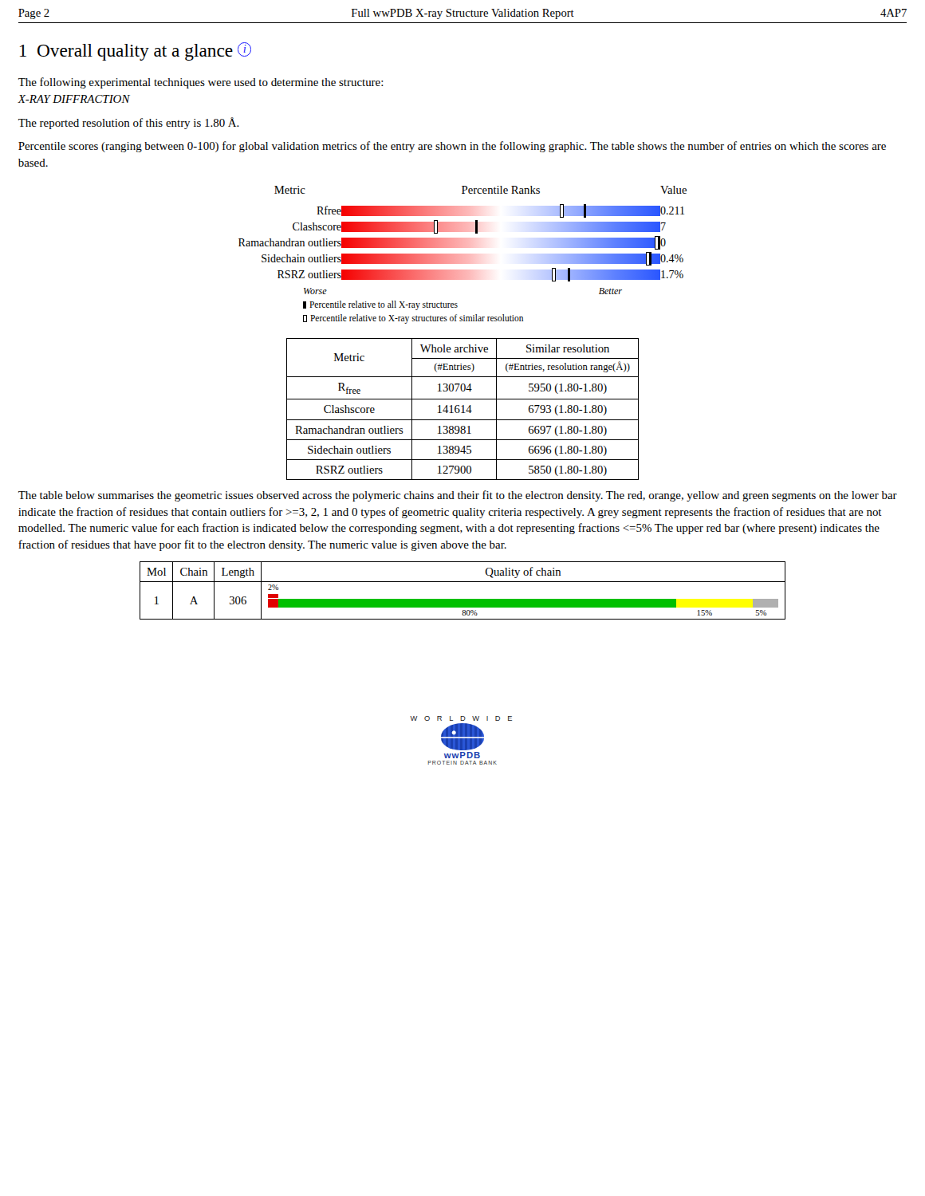Page 2
Full wwPDB X-ray Structure Validation Report
4AP7
1 Overall quality at a glance i
The following experimental techniques were used to determine the structure:
X-RAY DIFFRACTION
The reported resolution of this entry is 1.80 Å.
Percentile scores (ranging between 0-100) for global validation metrics of the entry are shown in the following graphic. The table shows the number of entries on which the scores are based.
| Metric | Percentile Ranks | Value |
| Rfree | | 0.211 |
| Clashscore | | 7 |
| Ramachandran outliers | | 0 |
| Sidechain outliers | | 0.4% |
| RSRZ outliers | | 1.7% |
Worse Better
Percentile relative to all X-ray structures
Percentile relative to X-ray structures of similar resolution
| Metric | Whole archive | Similar resolution |
| --- | --- | --- |
| (#Entries) | (#Entries, resolution range(Å)) |
| R free | 130704 | 5950 (1.80-1.80) |
| Clashscore | 141614 | 6793 (1.80-1.80) |
| Ramachandran outliers | 138981 | 6697 (1.80-1.80) |
| Sidechain outliers | 138945 | 6696 (1.80-1.80) |
| RSRZ outliers | 127900 | 5850 (1.80-1.80) |
The table below summarises the geometric issues observed across the polymeric chains and their fit to the electron density. The red, orange, yellow and green segments on the lower bar indicate the fraction of residues that contain outliers for >=3, 2, 1 and 0 types of geometric quality criteria respectively. A grey segment represents the fraction of residues that are not modelled. The numeric value for each fraction is indicated below the corresponding segment, with a dot representing fractions <=5% The upper red bar (where present) indicates the fraction of residues that have poor fit to the electron density. The numeric value is given above the bar.
| Mol | Chain | Length | Quality of chain |
| --- | --- | --- | --- |
| 1 | A | 306 | 2% 80% 15% 5% |
W O R L D W I D E
wwPDB
PROTEIN DATA BANK